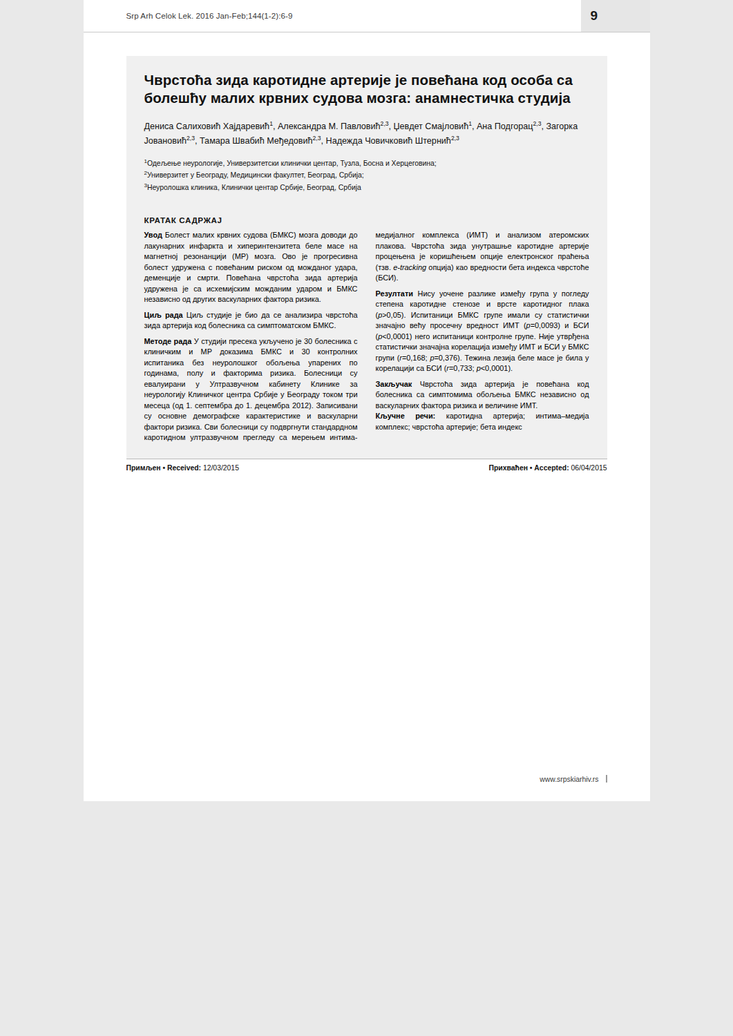Srp Arh Celok Lek. 2016 Jan-Feb;144(1-2):6-9
9
Чврстоћа зида каротидне артерије је повећана код особа са болешћу малих крвних судова мозга: анамнестичка студија
Дениса Салиховић Хајдаревић1, Александра М. Павловић2,3, Џевдет Смајловић1, Ана Подгорац2,3, Загорка Јовановић2,3, Тамара Швабић Међедовић2,3, Надежда Човичковић Штернић2,3
1Одељење неурологије, Универзитетски клинички центар, Тузла, Босна и Херцеговина;
2Универзитет у Београду, Медицински факултет, Београд, Србија;
3Неуролошка клиника, Клинички центар Србије, Београд, Србија
КРАТАК САДРЖАЈ
Увод Болест малих крвних судова (БМКС) мозга доводи до лакунарних инфаркта и хиперинтензитета беле масе на магнетној резонанцији (МР) мозга. Ово је прогресивна болест удружена с повећаним риском од можданог удара, деменције и смрти. Повећана чврстоћа зида артерија удружена је са исхемијским можданим ударом и БМКС независно од других васкуларних фактора ризика.
Циљ рада Циљ студије је био да се анализира чврстоћа зида артерија код болесника са симптоматском БМКС.
Методе рада У студији пресека укључено је 30 болесника с клиничким и МР доказима БМКС и 30 контролних испитаника без неуролошког обољења упарених по годинама, полу и факторима ризика. Болесници су евалуирани у Ултразвучном кабинету Клинике за неурологију Клиничког центра Србије у Београду током три месеца (од 1. септембра до 1. децембра 2012). Записивани су основне демографске карактеристике и васкуларни фактори ризика. Сви болесници су подвргнути стандардном каротидном ултразвучном прегледу са мерењем интима-медијалног комплекса (ИМТ) и анализом атеромских плакова. Чврстоћа зида унутрашње каротидне артерије процењена је коришћењем опције електронског праћења (тзв. e-tracking опција) као вредности бета индекса чврстоће (БСИ).
Резултати Нису уочене разлике између група у погледу степена каротидне стенозе и врсте каротидног плака (p>0,05). Испитаници БМКС групе имали су статистички значајно већу просечну вредност ИМТ (p=0,0093) и БСИ (p<0,0001) него испитаници контролне групе. Није утврђена статистички значајна корелација између ИМТ и БСИ у БМКС групи (r=0,168; p=0,376). Тежина лезија беле масе је била у корелацији са БСИ (r=0,733; p<0,0001).
Закључак Чврстоћа зида артерија је повећана код болесника са симптомима обољења БМКС независно од васкуларних фактора ризика и величине ИМТ.
Кључне речи: каротидна артерија; интима–медија комплекс; чврстоћа артерије; бета индекс
Примљен • Received: 12/03/2015
Прихваћен • Accepted: 06/04/2015
www.srpskiarhiv.rs